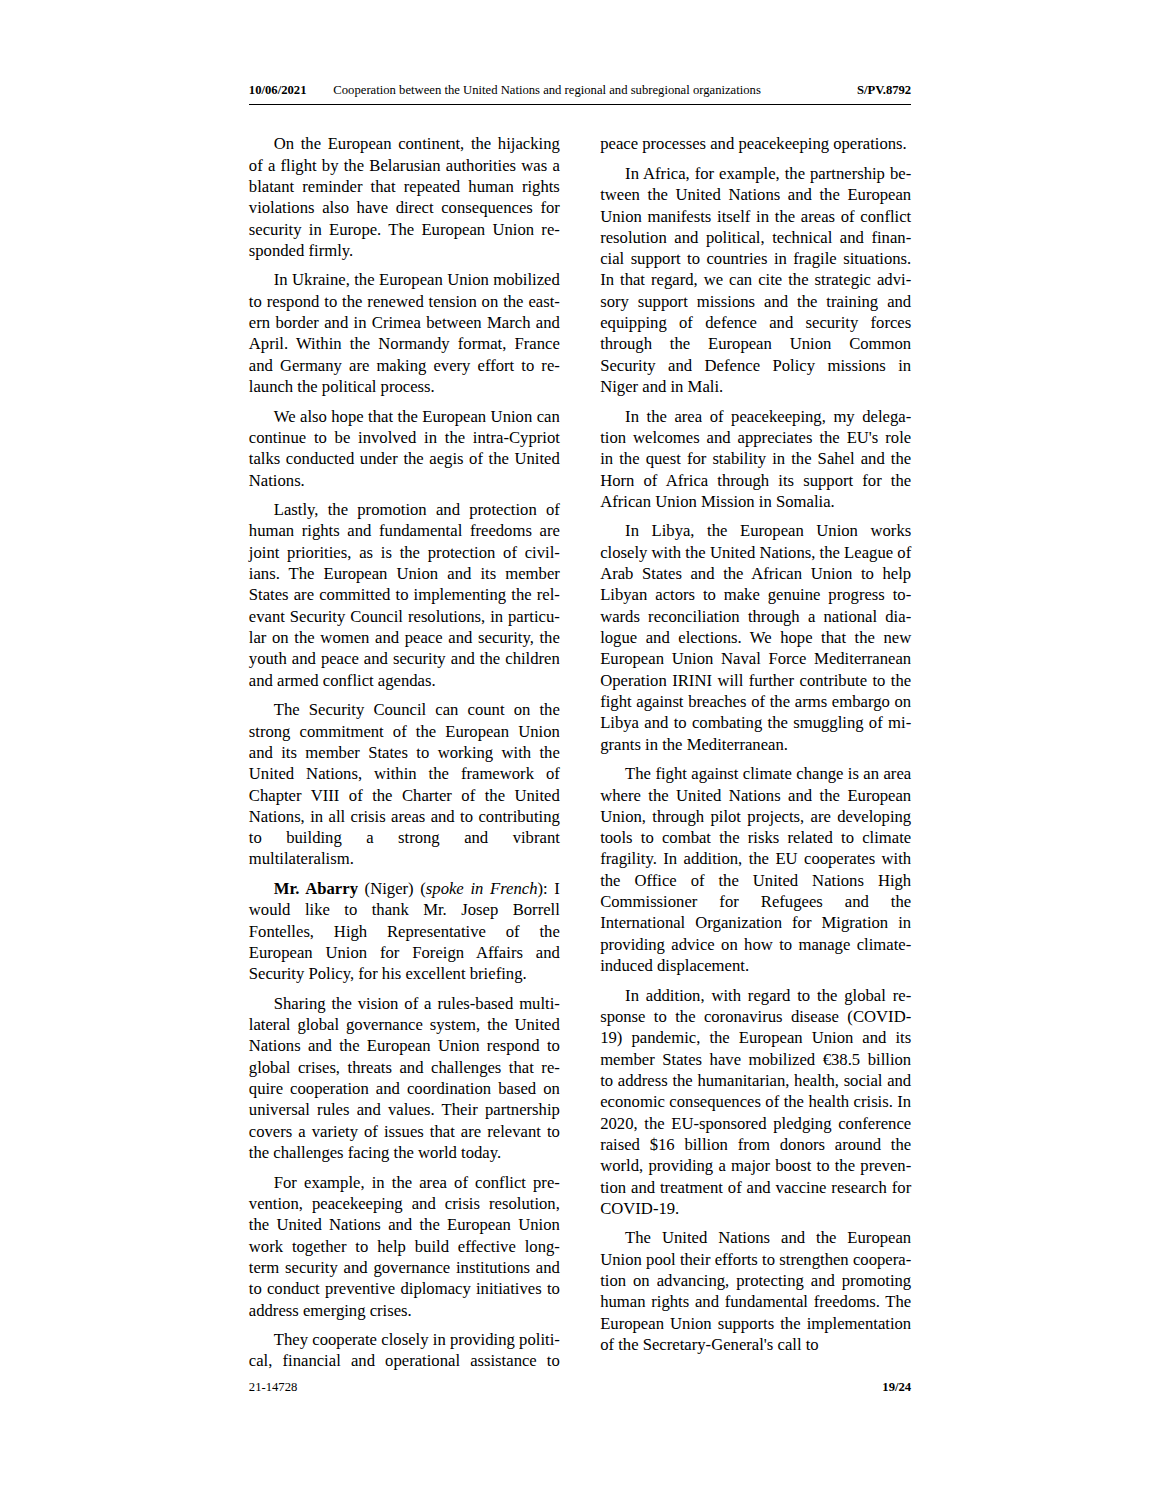10/06/2021 Cooperation between the United Nations and regional and subregional organizations S/PV.8792
On the European continent, the hijacking of a flight by the Belarusian authorities was a blatant reminder that repeated human rights violations also have direct consequences for security in Europe. The European Union responded firmly.
In Ukraine, the European Union mobilized to respond to the renewed tension on the eastern border and in Crimea between March and April. Within the Normandy format, France and Germany are making every effort to relaunch the political process.
We also hope that the European Union can continue to be involved in the intra-Cypriot talks conducted under the aegis of the United Nations.
Lastly, the promotion and protection of human rights and fundamental freedoms are joint priorities, as is the protection of civilians. The European Union and its member States are committed to implementing the relevant Security Council resolutions, in particular on the women and peace and security, the youth and peace and security and the children and armed conflict agendas.
The Security Council can count on the strong commitment of the European Union and its member States to working with the United Nations, within the framework of Chapter VIII of the Charter of the United Nations, in all crisis areas and to contributing to building a strong and vibrant multilateralism.
Mr. Abarry (Niger) (spoke in French): I would like to thank Mr. Josep Borrell Fontelles, High Representative of the European Union for Foreign Affairs and Security Policy, for his excellent briefing.
Sharing the vision of a rules-based multilateral global governance system, the United Nations and the European Union respond to global crises, threats and challenges that require cooperation and coordination based on universal rules and values. Their partnership covers a variety of issues that are relevant to the challenges facing the world today.
For example, in the area of conflict prevention, peacekeeping and crisis resolution, the United Nations and the European Union work together to help build effective long-term security and governance institutions and to conduct preventive diplomacy initiatives to address emerging crises.
They cooperate closely in providing political, financial and operational assistance to peace processes and peacekeeping operations.
In Africa, for example, the partnership between the United Nations and the European Union manifests itself in the areas of conflict resolution and political, technical and financial support to countries in fragile situations. In that regard, we can cite the strategic advisory support missions and the training and equipping of defence and security forces through the European Union Common Security and Defence Policy missions in Niger and in Mali.
In the area of peacekeeping, my delegation welcomes and appreciates the EU's role in the quest for stability in the Sahel and the Horn of Africa through its support for the African Union Mission in Somalia.
In Libya, the European Union works closely with the United Nations, the League of Arab States and the African Union to help Libyan actors to make genuine progress towards reconciliation through a national dialogue and elections. We hope that the new European Union Naval Force Mediterranean Operation IRINI will further contribute to the fight against breaches of the arms embargo on Libya and to combating the smuggling of migrants in the Mediterranean.
The fight against climate change is an area where the United Nations and the European Union, through pilot projects, are developing tools to combat the risks related to climate fragility. In addition, the EU cooperates with the Office of the United Nations High Commissioner for Refugees and the International Organization for Migration in providing advice on how to manage climate-induced displacement.
In addition, with regard to the global response to the coronavirus disease (COVID-19) pandemic, the European Union and its member States have mobilized €38.5 billion to address the humanitarian, health, social and economic consequences of the health crisis. In 2020, the EU-sponsored pledging conference raised $16 billion from donors around the world, providing a major boost to the prevention and treatment of and vaccine research for COVID-19.
The United Nations and the European Union pool their efforts to strengthen cooperation on advancing, protecting and promoting human rights and fundamental freedoms. The European Union supports the implementation of the Secretary-General's call to
21-14728 19/24